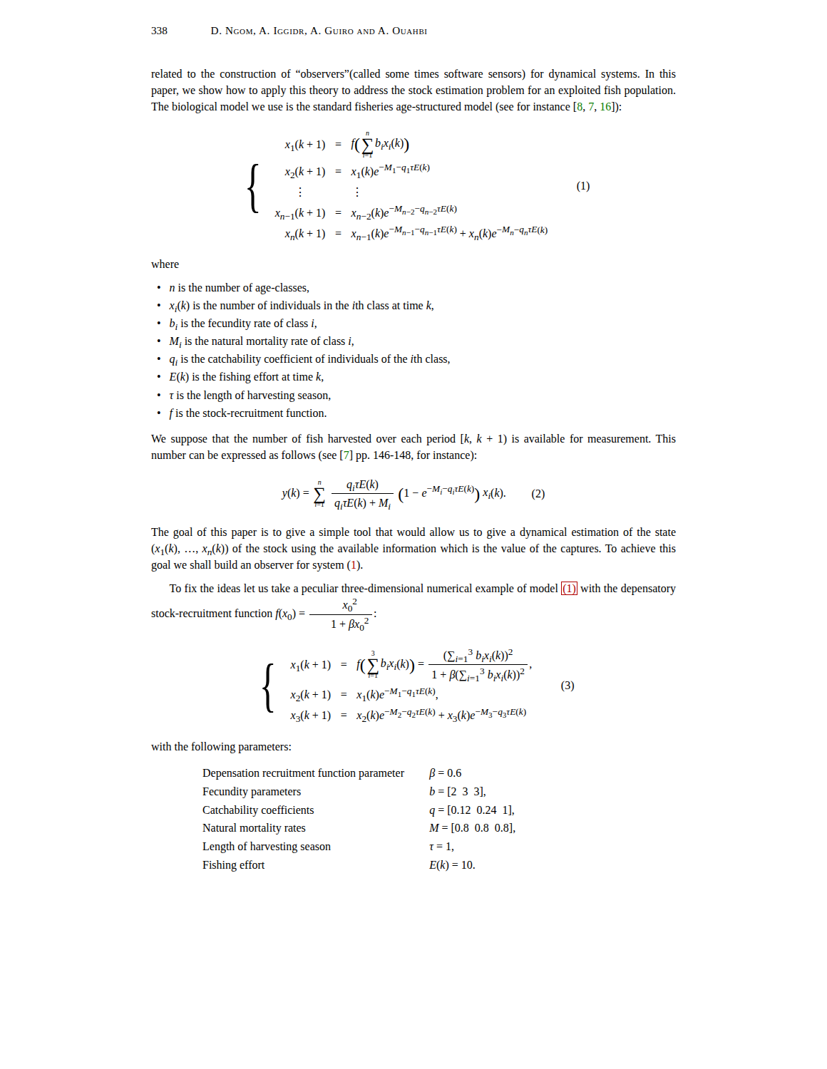338 D. Ngom, A. Iggidr, A. Guiro and A. Ouahbi
related to the construction of “observers”(called some times software sensors) for dynamical systems. In this paper, we show how to apply this theory to address the stock estimation problem for an exploited fish population. The biological model we use is the standard fisheries age-structured model (see for instance [8, 7, 16]):
{
| x 1 ( k + 1) | = | f ( n ∑ i =1 b i x i ( k ) ) |
| x 2 ( k + 1) | = | x 1 ( k ) e − M 1 − q 1 τE ( k ) |
| ⋮ | | ⋮ |
| x n −1 ( k + 1) | = | x n −2 ( k ) e − M n −2 − q n −2 τE ( k ) |
| x n ( k + 1) | = | x n −1 ( k ) e − M n −1 − q n −1 τE ( k ) + x n ( k ) e − M n − q n τE ( k ) |
(1)
where
n is the number of age-classes,
xi(k) is the number of individuals in the ith class at time k,
bi is the fecundity rate of class i,
Mi is the natural mortality rate of class i,
qi is the catchability coefficient of individuals of the ith class,
E(k) is the fishing effort at time k,
τ is the length of harvesting season,
f is the stock-recruitment function.
We suppose that the number of fish harvested over each period [k, k + 1) is available for measurement. This number can be expressed as follows (see [7] pp. 146-148, for instance):
y(k) = n∑i=1 qiτE(k) qiτE(k) + Mi (1 − e−Mi−qiτE(k)) xi(k).
(2)
The goal of this paper is to give a simple tool that would allow us to give a dynamical estimation of the state (x1(k), …, xn(k)) of the stock using the available information which is the value of the captures. To achieve this goal we shall build an observer for system (1).
To fix the ideas let us take a peculiar three-dimensional numerical example of model (1) with the depensatory stock-recruitment function f(x0) = x021 + βx02:
{
| x 1 ( k + 1) | = | f ( 3 ∑ i =1 b i x i ( k ) ) = (∑ i =1 3 b i x i ( k )) 2 1 + β (∑ i =1 3 b i x i ( k )) 2 , |
| x 2 ( k + 1) | = | x 1 ( k ) e − M 1 − q 1 τE ( k ) , |
| x 3 ( k + 1) | = | x 2 ( k ) e − M 2 − q 2 τE ( k ) + x 3 ( k ) e − M 3 − q 3 τE ( k ) |
(3)
with the following parameters:
| Depensation recruitment function parameter | β = 0.6 |
| Fecundity parameters | b = [2 3 3], |
| Catchability coefficients | q = [0.12 0.24 1], |
| Natural mortality rates | M = [0.8 0.8 0.8], |
| Length of harvesting season | τ = 1, |
| Fishing effort | E ( k ) = 10. |